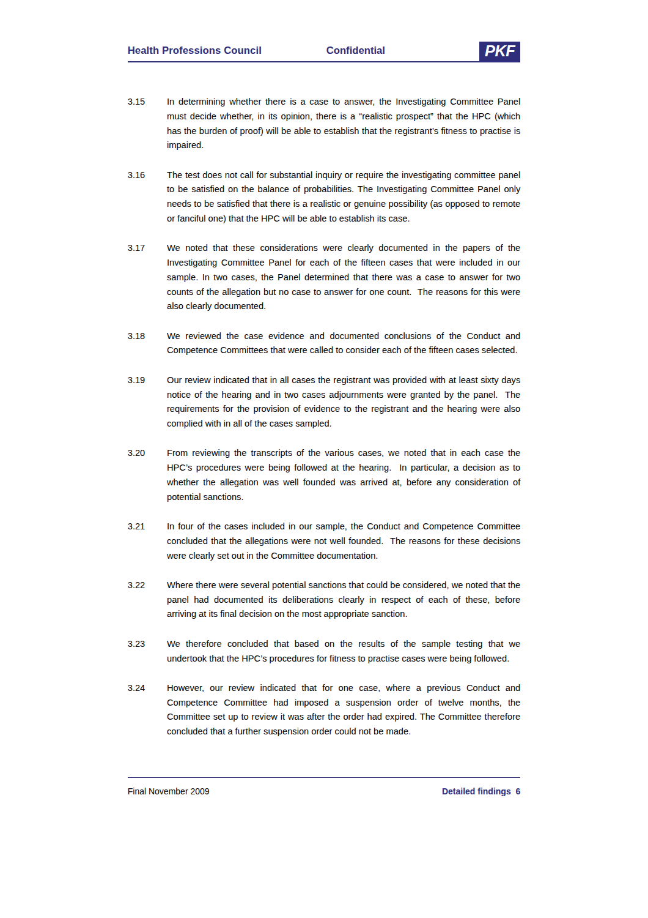Health Professions Council Confidential
PKF
3.15
In determining whether there is a case to answer, the Investigating Committee Panel must decide whether, in its opinion, there is a “realistic prospect” that the HPC (which has the burden of proof) will be able to establish that the registrant’s fitness to practise is impaired.
3.16
The test does not call for substantial inquiry or require the investigating committee panel to be satisfied on the balance of probabilities. The Investigating Committee Panel only needs to be satisfied that there is a realistic or genuine possibility (as opposed to remote or fanciful one) that the HPC will be able to establish its case.
3.17
We noted that these considerations were clearly documented in the papers of the Investigating Committee Panel for each of the fifteen cases that were included in our sample. In two cases, the Panel determined that there was a case to answer for two counts of the allegation but no case to answer for one count. The reasons for this were also clearly documented.
3.18
We reviewed the case evidence and documented conclusions of the Conduct and Competence Committees that were called to consider each of the fifteen cases selected.
3.19
Our review indicated that in all cases the registrant was provided with at least sixty days notice of the hearing and in two cases adjournments were granted by the panel. The requirements for the provision of evidence to the registrant and the hearing were also complied with in all of the cases sampled.
3.20
From reviewing the transcripts of the various cases, we noted that in each case the HPC’s procedures were being followed at the hearing. In particular, a decision as to whether the allegation was well founded was arrived at, before any consideration of potential sanctions.
3.21
In four of the cases included in our sample, the Conduct and Competence Committee concluded that the allegations were not well founded. The reasons for these decisions were clearly set out in the Committee documentation.
3.22
Where there were several potential sanctions that could be considered, we noted that the panel had documented its deliberations clearly in respect of each of these, before arriving at its final decision on the most appropriate sanction.
3.23
We therefore concluded that based on the results of the sample testing that we undertook that the HPC’s procedures for fitness to practise cases were being followed.
3.24
However, our review indicated that for one case, where a previous Conduct and Competence Committee had imposed a suspension order of twelve months, the Committee set up to review it was after the order had expired. The Committee therefore concluded that a further suspension order could not be made.
Final November 2009
Detailed findings 6